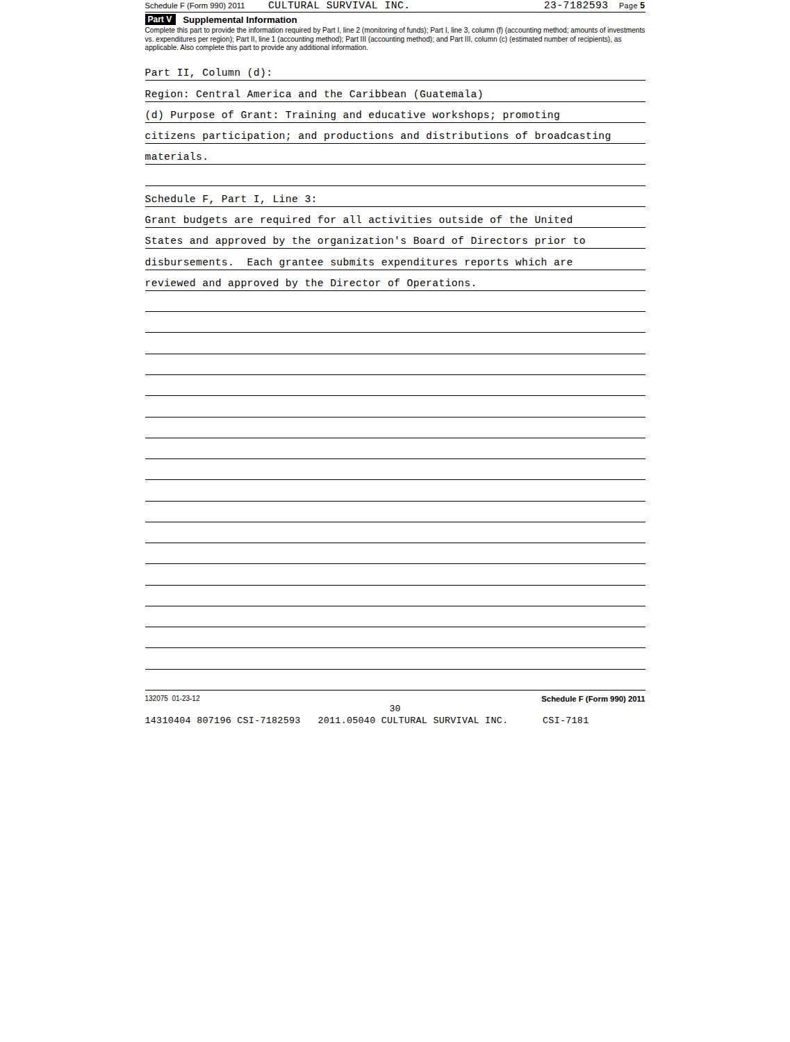Schedule F (Form 990) 2011 CULTURAL SURVIVAL INC. 23-7182593 Page 5
Part V
Supplemental Information
Complete this part to provide the information required by Part I, line 2 (monitoring of funds); Part I, line 3, column (f) (accounting method; amounts of investments vs. expenditures per region); Part II, line 1 (accounting method); Part III (accounting method); and Part III, column (c) (estimated number of recipients), as applicable. Also complete this part to provide any additional information.
Part II, Column (d):
Region: Central America and the Caribbean (Guatemala)
(d) Purpose of Grant: Training and educative workshops; promoting
citizens participation; and productions and distributions of broadcasting
materials.
Schedule F, Part I, Line 3:
Grant budgets are required for all activities outside of the United
States and approved by the organization's Board of Directors prior to
disbursements. Each grantee submits expenditures reports which are
reviewed and approved by the Director of Operations.
132075 01-23-12 Schedule F (Form 990) 2011
30
14310404 807196 CSI-7182593 2011.05040 CULTURAL SURVIVAL INC. CSI-7181